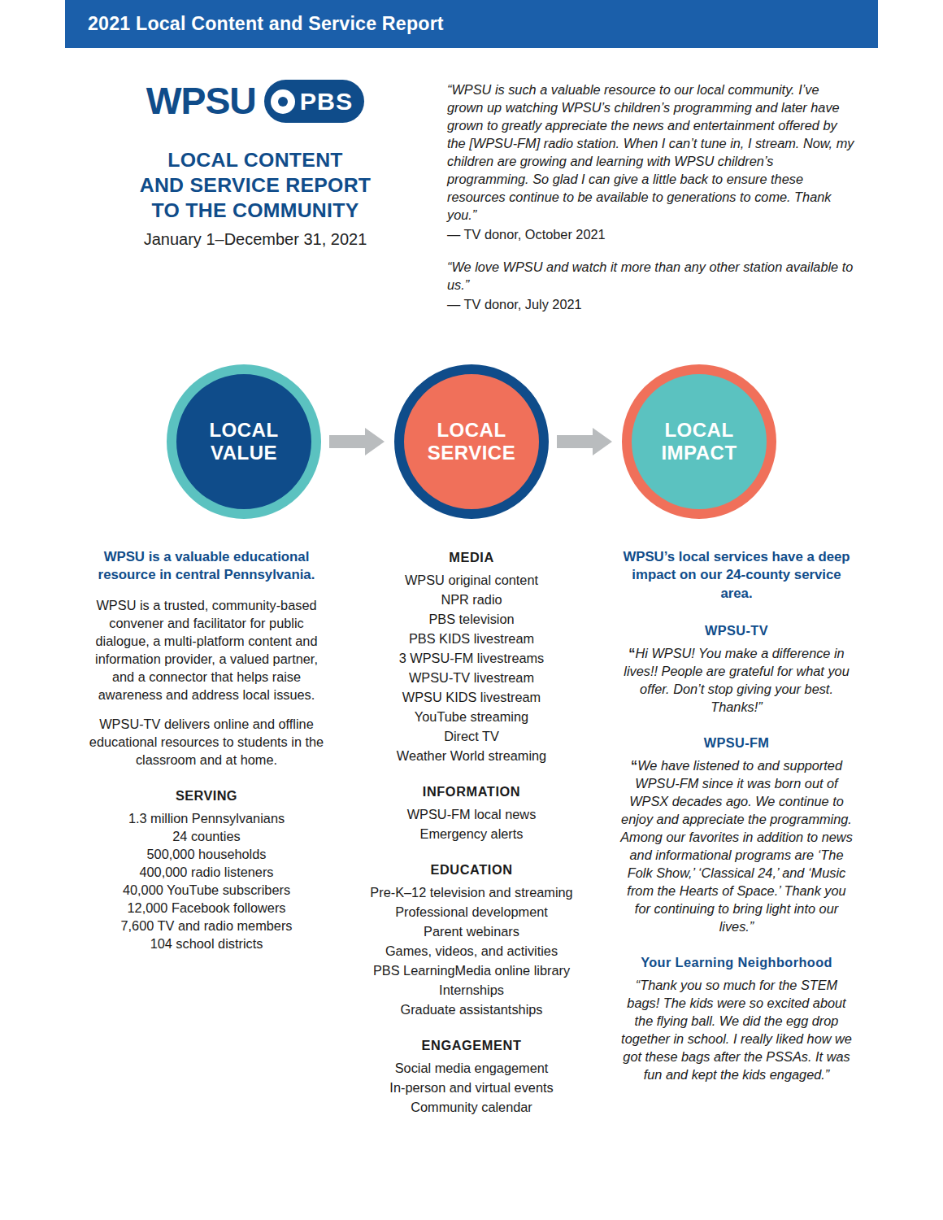2021 Local Content and Service Report
WPSU PBS
Local Content
and Service Report
to the Community
January 1–December 31, 2021
“WPSU is such a valuable resource to our local community. I’ve grown up watching WPSU’s children’s programming and later have grown to greatly appreciate the news and entertainment offered by the [WPSU-FM] radio station. When I can’t tune in, I stream. Now, my children are growing and learning with WPSU children’s programming. So glad I can give a little back to ensure these resources continue to be available to generations to come. Thank you.” — TV donor, October 2021
“We love WPSU and watch it more than any other station available to us.” — TV donor, July 2021
LOCAL
VALUE
LOCAL
SERVICE
LOCAL
IMPACT
WPSU is a valuable educational resource in central Pennsylvania.
WPSU is a trusted, community-based convener and facilitator for public dialogue, a multi-platform content and information provider, a valued partner, and a connector that helps raise awareness and address local issues.
WPSU-TV delivers online and offline educational resources to students in the classroom and at home.
SERVING
1.3 million Pennsylvanians
24 counties
500,000 households
400,000 radio listeners
40,000 YouTube subscribers
12,000 Facebook followers
7,600 TV and radio members
104 school districts
MEDIA
WPSU original content
NPR radio
PBS television
PBS KIDS livestream
3 WPSU-FM livestreams
WPSU-TV livestream
WPSU KIDS livestream
YouTube streaming
Direct TV
Weather World streaming
INFORMATION
WPSU-FM local news
Emergency alerts
EDUCATION
Pre-K–12 television and streaming
Professional development
Parent webinars
Games, videos, and activities
PBS LearningMedia online library
Internships
Graduate assistantships
ENGAGEMENT
Social media engagement
In-person and virtual events
Community calendar
WPSU’s local services have a deep impact on our 24-county service area.
WPSU-TV
“Hi WPSU! You make a difference in lives!! People are grateful for what you offer. Don’t stop giving your best. Thanks!”
WPSU-FM
“We have listened to and supported WPSU-FM since it was born out of WPSX decades ago. We continue to enjoy and appreciate the programming. Among our favorites in addition to news and informational programs are ‘The Folk Show,’ ‘Classical 24,’ and ‘Music from the Hearts of Space.’ Thank you for continuing to bring light into our lives.”
Your Learning Neighborhood
“Thank you so much for the STEM bags! The kids were so excited about the flying ball. We did the egg drop together in school. I really liked how we got these bags after the PSSAs. It was fun and kept the kids engaged.”